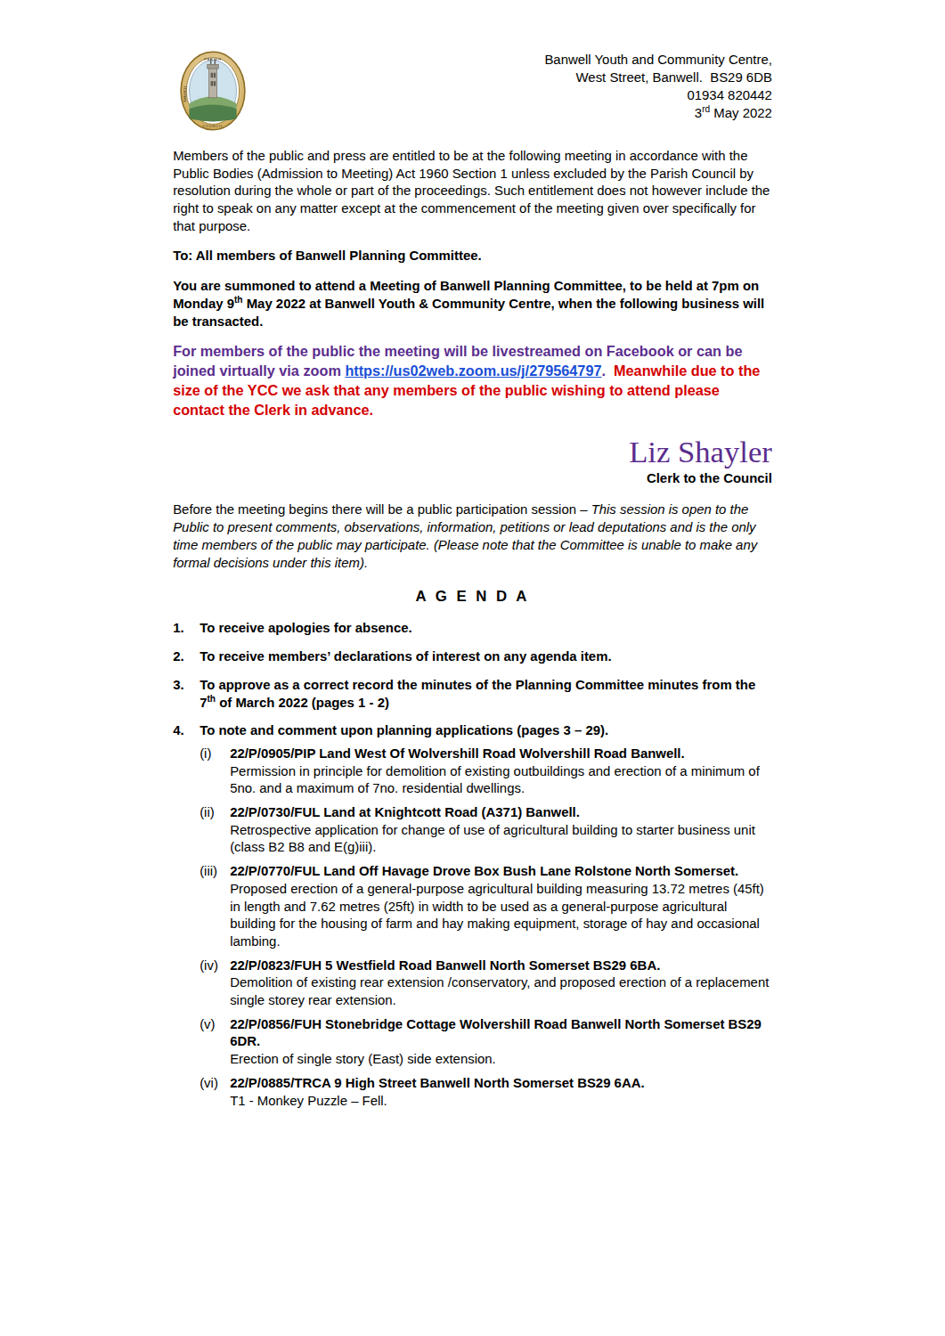PARISH COUNCIL BANWELL
Banwell Youth and Community Centre,
West Street, Banwell. BS29 6DB
01934 820442
3rd May 2022
Members of the public and press are entitled to be at the following meeting in accordance with the Public Bodies (Admission to Meeting) Act 1960 Section 1 unless excluded by the Parish Council by resolution during the whole or part of the proceedings. Such entitlement does not however include the right to speak on any matter except at the commencement of the meeting given over specifically for that purpose.
To: All members of Banwell Planning Committee.
You are summoned to attend a Meeting of Banwell Planning Committee, to be held at 7pm on Monday 9th May 2022 at Banwell Youth & Community Centre, when the following business will be transacted.
For members of the public the meeting will be livestreamed on Facebook or can be joined virtually via zoom https://us02web.zoom.us/j/279564797. Meanwhile due to the size of the YCC we ask that any members of the public wishing to attend please contact the Clerk in advance.
Liz Shayler
Clerk to the Council
Before the meeting begins there will be a public participation session – This session is open to the Public to present comments, observations, information, petitions or lead deputations and is the only time members of the public may participate. (Please note that the Committee is unable to make any formal decisions under this item).
A G E N D A
To receive apologies for absence.
To receive members’ declarations of interest on any agenda item.
To approve as a correct record the minutes of the Planning Committee minutes from the 7th of March 2022 (pages 1 - 2)
To note and comment upon planning applications (pages 3 – 29).
22/P/0905/PIP Land West Of Wolvershill Road Wolvershill Road Banwell. Permission in principle for demolition of existing outbuildings and erection of a minimum of 5no. and a maximum of 7no. residential dwellings.
22/P/0730/FUL Land at Knightcott Road (A371) Banwell. Retrospective application for change of use of agricultural building to starter business unit (class B2 B8 and E(g)iii).
22/P/0770/FUL Land Off Havage Drove Box Bush Lane Rolstone North Somerset. Proposed erection of a general-purpose agricultural building measuring 13.72 metres (45ft) in length and 7.62 metres (25ft) in width to be used as a general-purpose agricultural building for the housing of farm and hay making equipment, storage of hay and occasional lambing.
22/P/0823/FUH 5 Westfield Road Banwell North Somerset BS29 6BA. Demolition of existing rear extension /conservatory, and proposed erection of a replacement single storey rear extension.
22/P/0856/FUH Stonebridge Cottage Wolvershill Road Banwell North Somerset BS29 6DR. Erection of single story (East) side extension.
22/P/0885/TRCA 9 High Street Banwell North Somerset BS29 6AA. T1 - Monkey Puzzle – Fell.